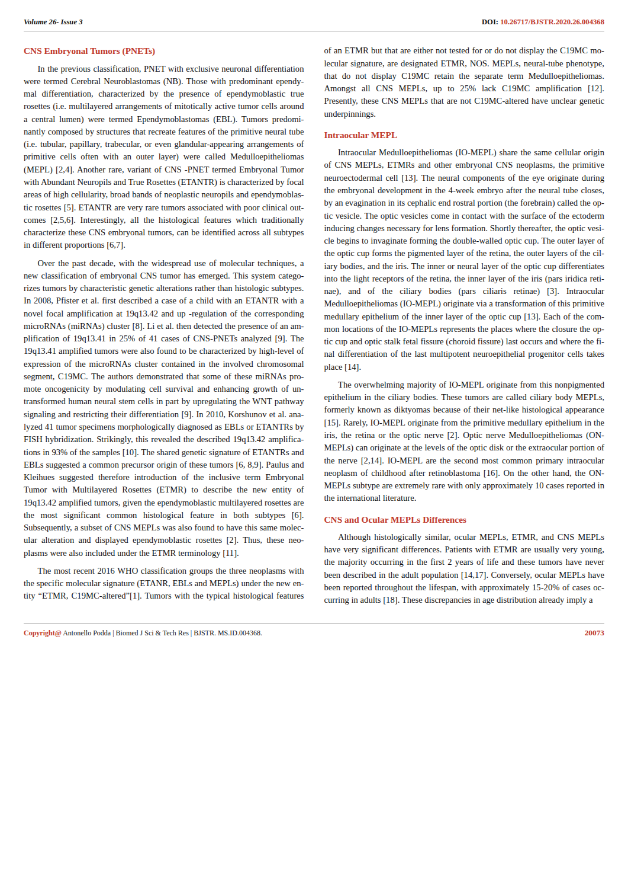Volume 26- Issue 3
DOI: 10.26717/BJSTR.2020.26.004368
CNS Embryonal Tumors (PNETs)
In the previous classification, PNET with exclusive neuronal differentiation were termed Cerebral Neuroblastomas (NB). Those with predominant ependymal differentiation, characterized by the presence of ependymoblastic true rosettes (i.e. multilayered arrangements of mitotically active tumor cells around a central lumen) were termed Ependymoblastomas (EBL). Tumors predominantly composed by structures that recreate features of the primitive neural tube (i.e. tubular, papillary, trabecular, or even glandular-appearing arrangements of primitive cells often with an outer layer) were called Medulloepitheliomas (MEPL) [2,4]. Another rare, variant of CNS -PNET termed Embryonal Tumor with Abundant Neuropils and True Rosettes (ETANTR) is characterized by focal areas of high cellularity, broad bands of neoplastic neuropils and ependymoblastic rosettes [5]. ETANTR are very rare tumors associated with poor clinical outcomes [2,5,6]. Interestingly, all the histological features which traditionally characterize these CNS embryonal tumors, can be identified across all subtypes in different proportions [6,7].
Over the past decade, with the widespread use of molecular techniques, a new classification of embryonal CNS tumor has emerged. This system categorizes tumors by characteristic genetic alterations rather than histologic subtypes. In 2008, Pfister et al. first described a case of a child with an ETANTR with a novel focal amplification at 19q13.42 and up -regulation of the corresponding microRNAs (miRNAs) cluster [8]. Li et al. then detected the presence of an amplification of 19q13.41 in 25% of 41 cases of CNS-PNETs analyzed [9]. The 19q13.41 amplified tumors were also found to be characterized by high-level of expression of the microRNAs cluster contained in the involved chromosomal segment, C19MC. The authors demonstrated that some of these miRNAs promote oncogenicity by modulating cell survival and enhancing growth of untransformed human neural stem cells in part by upregulating the WNT pathway signaling and restricting their differentiation [9]. In 2010, Korshunov et al. analyzed 41 tumor specimens morphologically diagnosed as EBLs or ETANTRs by FISH hybridization. Strikingly, this revealed the described 19q13.42 amplifications in 93% of the samples [10]. The shared genetic signature of ETANTRs and EBLs suggested a common precursor origin of these tumors [6, 8,9]. Paulus and Kleihues suggested therefore introduction of the inclusive term Embryonal Tumor with Multilayered Rosettes (ETMR) to describe the new entity of 19q13.42 amplified tumors, given the ependymoblastic multilayered rosettes are the most significant common histological feature in both subtypes [6]. Subsequently, a subset of CNS MEPLs was also found to have this same molecular alteration and displayed ependymoblastic rosettes [2]. Thus, these neoplasms were also included under the ETMR terminology [11].
The most recent 2016 WHO classification groups the three neoplasms with the specific molecular signature (ETANR, EBLs and MEPLs) under the new entity “ETMR, C19MC-altered”[1]. Tumors with the typical histological features of an ETMR but that are either not tested for or do not display the C19MC molecular signature, are designated ETMR, NOS. MEPLs, neural-tube phenotype, that do not display C19MC retain the separate term Medulloepitheliomas. Amongst all CNS MEPLs, up to 25% lack C19MC amplification [12]. Presently, these CNS MEPLs that are not C19MC-altered have unclear genetic underpinnings.
Intraocular MEPL
Intraocular Medulloepitheliomas (IO-MEPL) share the same cellular origin of CNS MEPLs, ETMRs and other embryonal CNS neoplasms, the primitive neuroectodermal cell [13]. The neural components of the eye originate during the embryonal development in the 4-week embryo after the neural tube closes, by an evagination in its cephalic end rostral portion (the forebrain) called the optic vesicle. The optic vesicles come in contact with the surface of the ectoderm inducing changes necessary for lens formation. Shortly thereafter, the optic vesicle begins to invaginate forming the double-walled optic cup. The outer layer of the optic cup forms the pigmented layer of the retina, the outer layers of the ciliary bodies, and the iris. The inner or neural layer of the optic cup differentiates into the light receptors of the retina, the inner layer of the iris (pars iridica retinae), and of the ciliary bodies (pars ciliaris retinae) [3]. Intraocular Medulloepitheliomas (IO-MEPL) originate via a transformation of this primitive medullary epithelium of the inner layer of the optic cup [13]. Each of the common locations of the IO-MEPLs represents the places where the closure the optic cup and optic stalk fetal fissure (choroid fissure) last occurs and where the final differentiation of the last multipotent neuroepithelial progenitor cells takes place [14].
The overwhelming majority of IO-MEPL originate from this nonpigmented epithelium in the ciliary bodies. These tumors are called ciliary body MEPLs, formerly known as diktyomas because of their net-like histological appearance [15]. Rarely, IO-MEPL originate from the primitive medullary epithelium in the iris, the retina or the optic nerve [2]. Optic nerve Medulloepitheliomas (ON-MEPLs) can originate at the levels of the optic disk or the extraocular portion of the nerve [2,14]. IO-MEPL are the second most common primary intraocular neoplasm of childhood after retinoblastoma [16]. On the other hand, the ON-MEPLs subtype are extremely rare with only approximately 10 cases reported in the international literature.
CNS and Ocular MEPLs Differences
Although histologically similar, ocular MEPLs, ETMR, and CNS MEPLs have very significant differences. Patients with ETMR are usually very young, the majority occurring in the first 2 years of life and these tumors have never been described in the adult population [14,17]. Conversely, ocular MEPLs have been reported throughout the lifespan, with approximately 15-20% of cases occurring in adults [18]. These discrepancies in age distribution already imply a
Copyright@ Antonello Podda | Biomed J Sci & Tech Res | BJSTR. MS.ID.004368.
20073